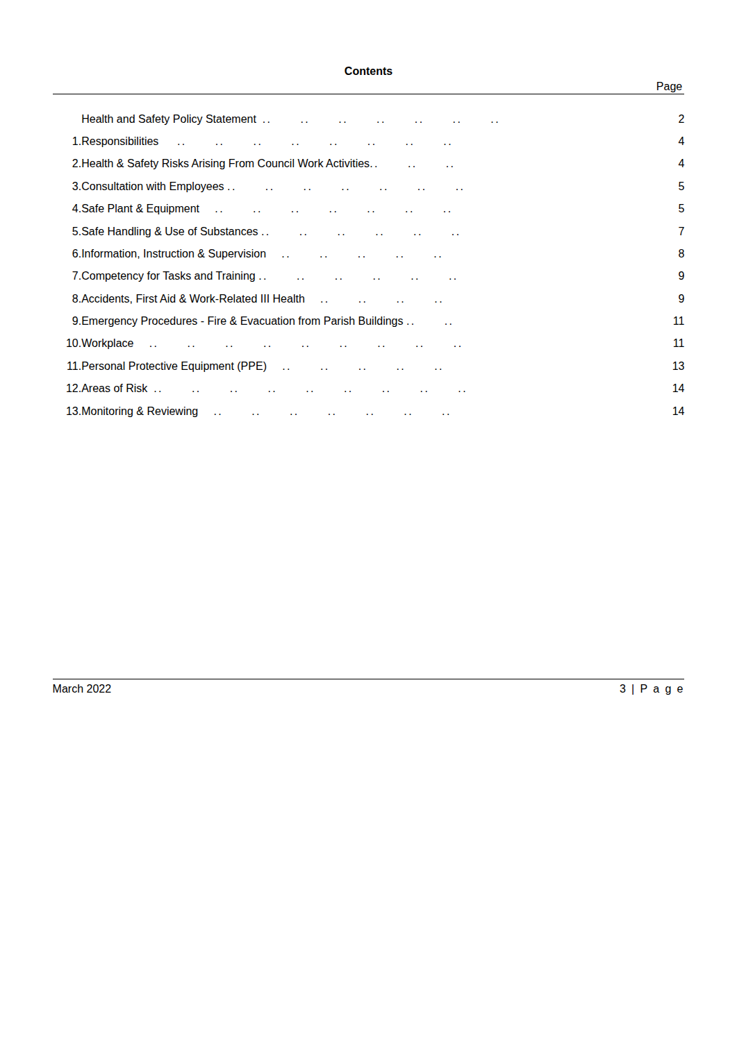Contents
Page
| | Health and Safety Policy Statement .. .. .. .. .. .. .. | 2 |
| 1. | Responsibilities .. .. .. .. .. .. .. .. | 4 |
| 2. | Health & Safety Risks Arising From Council Work Activities .. .. .. | 4 |
| 3. | Consultation with Employees .. .. .. .. .. .. .. | 5 |
| 4. | Safe Plant & Equipment .. .. .. .. .. .. .. | 5 |
| 5. | Safe Handling & Use of Substances .. .. .. .. .. .. | 7 |
| 6. | Information, Instruction & Supervision .. .. .. .. .. | 8 |
| 7. | Competency for Tasks and Training .. .. .. .. .. .. | 9 |
| 8. | Accidents, First Aid & Work-Related III Health .. .. .. .. | 9 |
| 9. | Emergency Procedures - Fire & Evacuation from Parish Buildings .. .. | 11 |
| 10. | Workplace .. .. .. .. .. .. .. .. .. | 11 |
| 11. | Personal Protective Equipment (PPE) .. .. .. .. .. | 13 |
| 12. | Areas of Risk .. .. .. .. .. .. .. .. .. | 14 |
| 13. | Monitoring & Reviewing .. .. .. .. .. .. .. | 14 |
March 2022 3 | P a g e